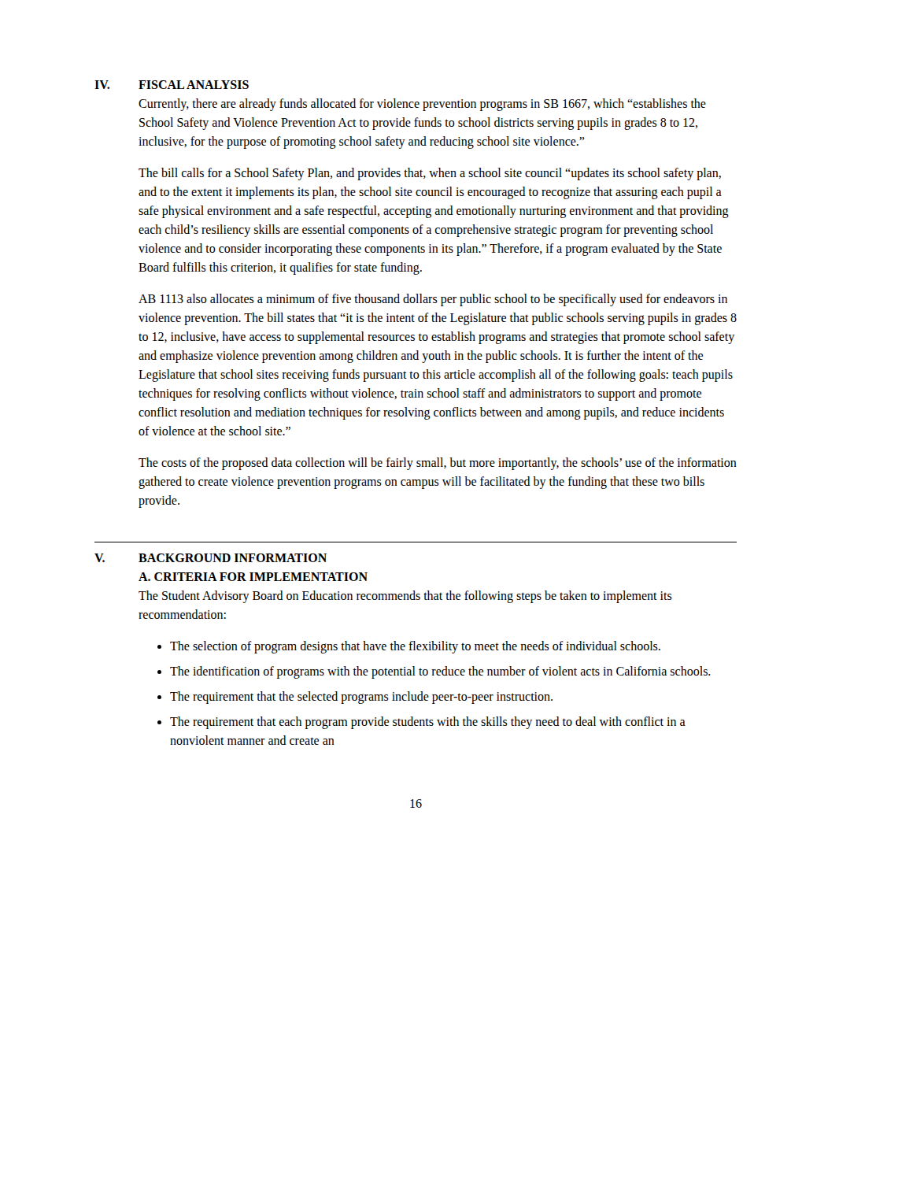IV.
FISCAL ANALYSIS
Currently, there are already funds allocated for violence prevention programs in SB 1667, which “establishes the School Safety and Violence Prevention Act to provide funds to school districts serving pupils in grades 8 to 12, inclusive, for the purpose of promoting school safety and reducing school site violence.”
The bill calls for a School Safety Plan, and provides that, when a school site council “updates its school safety plan, and to the extent it implements its plan, the school site council is encouraged to recognize that assuring each pupil a safe physical environment and a safe respectful, accepting and emotionally nurturing environment and that providing each child’s resiliency skills are essential components of a comprehensive strategic program for preventing school violence and to consider incorporating these components in its plan.” Therefore, if a program evaluated by the State Board fulfills this criterion, it qualifies for state funding.
AB 1113 also allocates a minimum of five thousand dollars per public school to be specifically used for endeavors in violence prevention. The bill states that “it is the intent of the Legislature that public schools serving pupils in grades 8 to 12, inclusive, have access to supplemental resources to establish programs and strategies that promote school safety and emphasize violence prevention among children and youth in the public schools. It is further the intent of the Legislature that school sites receiving funds pursuant to this article accomplish all of the following goals: teach pupils techniques for resolving conflicts without violence, train school staff and administrators to support and promote conflict resolution and mediation techniques for resolving conflicts between and among pupils, and reduce incidents of violence at the school site.”
The costs of the proposed data collection will be fairly small, but more importantly, the schools’ use of the information gathered to create violence prevention programs on campus will be facilitated by the funding that these two bills provide.
V.
BACKGROUND INFORMATION
A. CRITERIA FOR IMPLEMENTATION
The Student Advisory Board on Education recommends that the following steps be taken to implement its recommendation:
The selection of program designs that have the flexibility to meet the needs of individual schools.
The identification of programs with the potential to reduce the number of violent acts in California schools.
The requirement that the selected programs include peer-to-peer instruction.
The requirement that each program provide students with the skills they need to deal with conflict in a nonviolent manner and create an
16